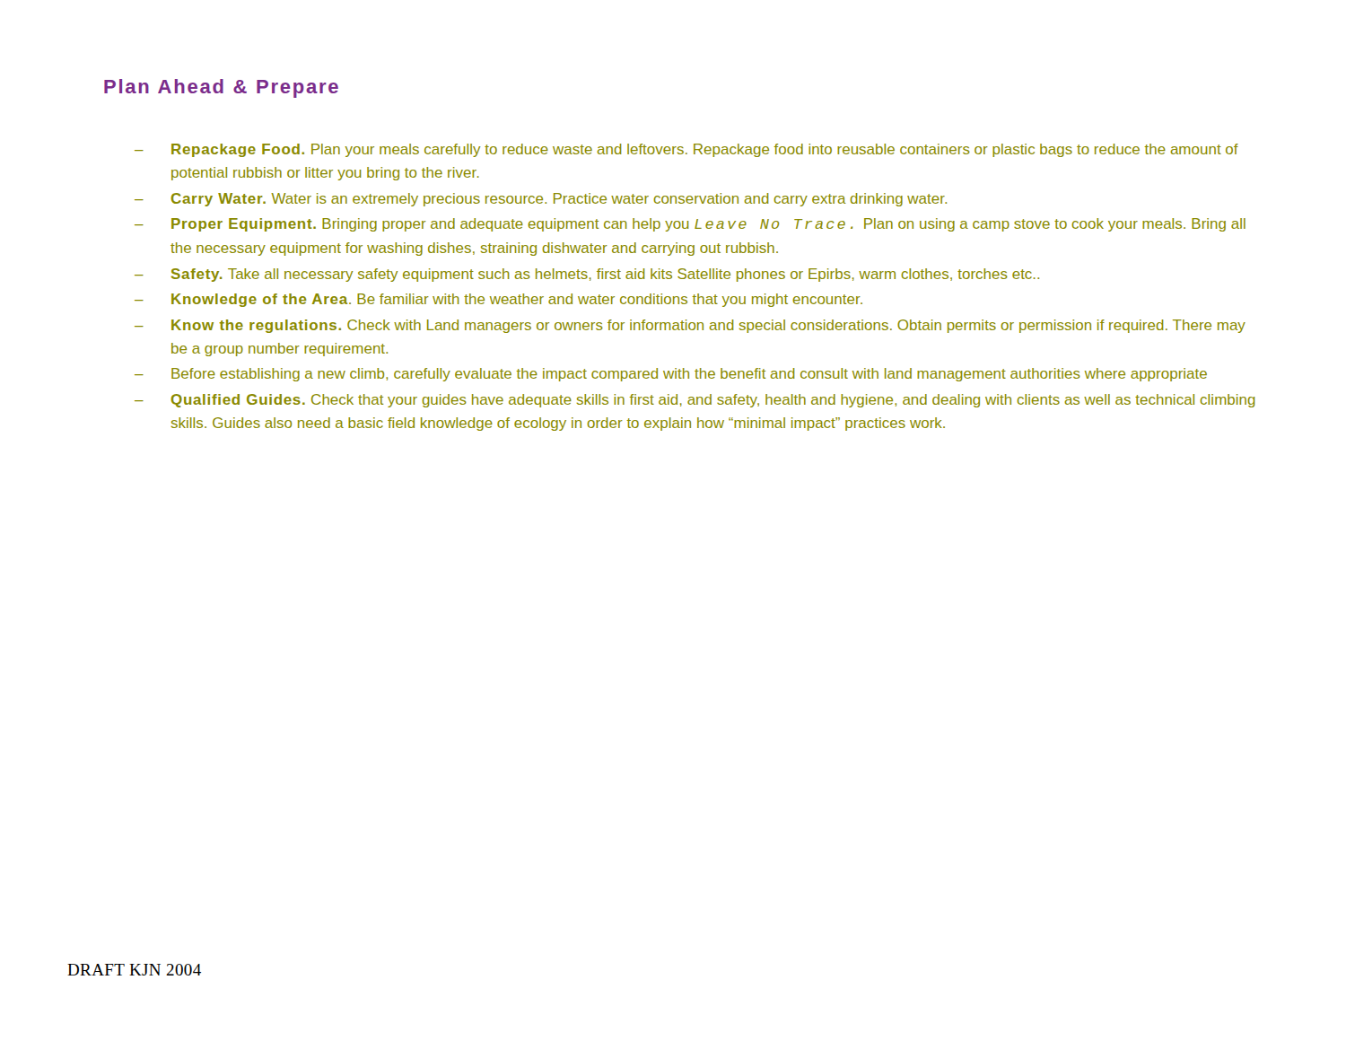Plan Ahead & Prepare
Repackage Food. Plan your meals carefully to reduce waste and leftovers. Repackage food into reusable containers or plastic bags to reduce the amount of potential rubbish or litter you bring to the river.
Carry Water. Water is an extremely precious resource. Practice water conservation and carry extra drinking water.
Proper Equipment. Bringing proper and adequate equipment can help you Leave No Trace. Plan on using a camp stove to cook your meals. Bring all the necessary equipment for washing dishes, straining dishwater and carrying out rubbish.
Safety. Take all necessary safety equipment such as helmets, first aid kits Satellite phones or Epirbs, warm clothes, torches etc..
Knowledge of the Area. Be familiar with the weather and water conditions that you might encounter.
Know the regulations. Check with Land managers or owners for information and special considerations. Obtain permits or permission if required. There may be a group number requirement.
Before establishing a new climb, carefully evaluate the impact compared with the benefit and consult with land management authorities where appropriate
Qualified Guides. Check that your guides have adequate skills in first aid, and safety, health and hygiene, and dealing with clients as well as technical climbing skills. Guides also need a basic field knowledge of ecology in order to explain how “minimal impact” practices work.
DRAFT KJN 2004